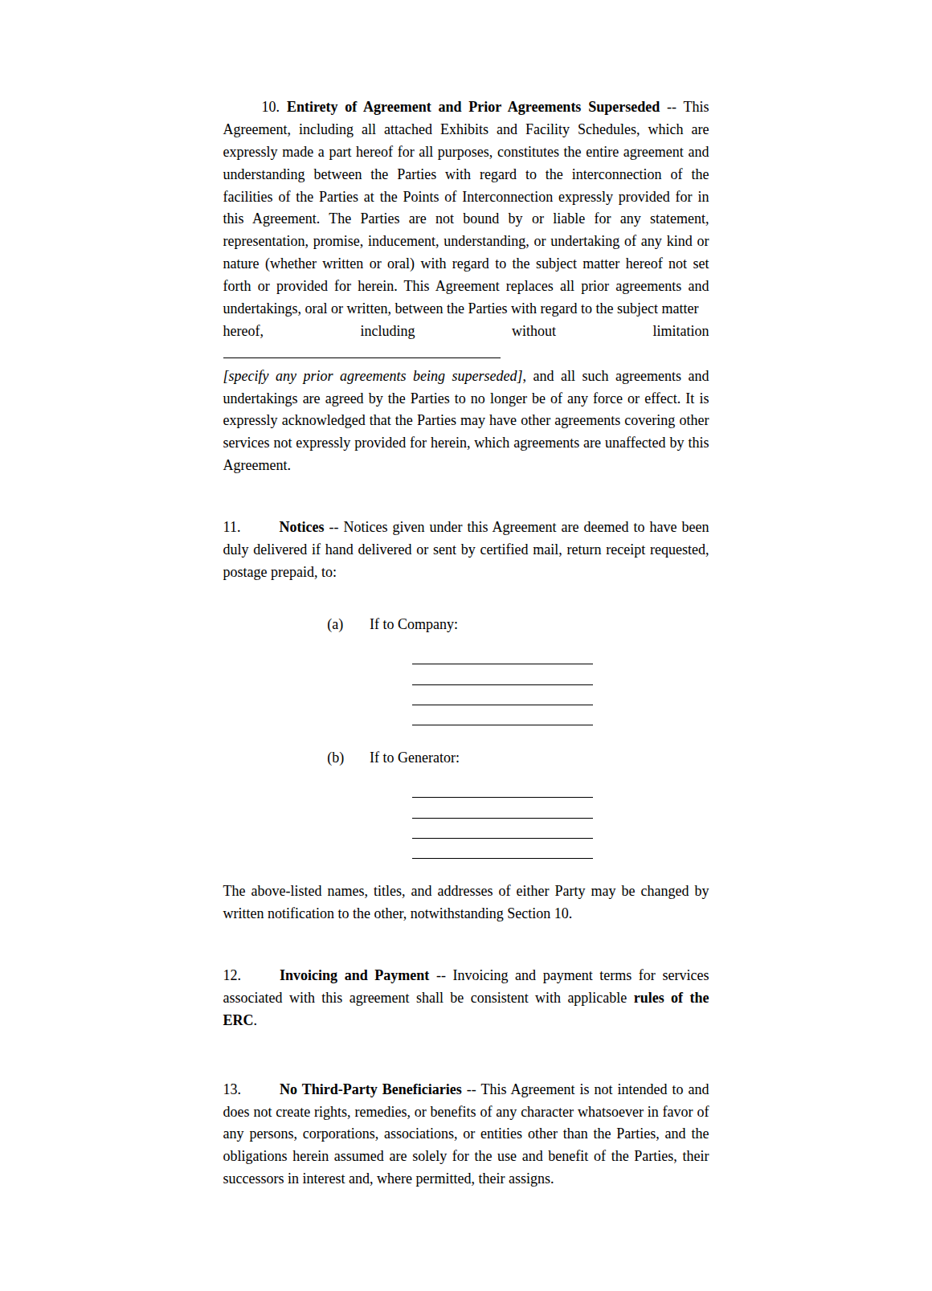10. Entirety of Agreement and Prior Agreements Superseded -- This Agreement, including all attached Exhibits and Facility Schedules, which are expressly made a part hereof for all purposes, constitutes the entire agreement and understanding between the Parties with regard to the interconnection of the facilities of the Parties at the Points of Interconnection expressly provided for in this Agreement. The Parties are not bound by or liable for any statement, representation, promise, inducement, understanding, or undertaking of any kind or nature (whether written or oral) with regard to the subject matter hereof not set forth or provided for herein. This Agreement replaces all prior agreements and undertakings, oral or written, between the Parties with regard to the subject matter
hereof, including without limitation
[specify any prior agreements being superseded], and all such agreements and undertakings are agreed by the Parties to no longer be of any force or effect. It is expressly acknowledged that the Parties may have other agreements covering other services not expressly provided for herein, which agreements are unaffected by this Agreement.
11. Notices -- Notices given under this Agreement are deemed to have been duly delivered if hand delivered or sent by certified mail, return receipt requested, postage prepaid, to:
(a) If to Company:
(b) If to Generator:
The above-listed names, titles, and addresses of either Party may be changed by written notification to the other, notwithstanding Section 10.
12. Invoicing and Payment -- Invoicing and payment terms for services associated with this agreement shall be consistent with applicable rules of the ERC.
13. No Third-Party Beneficiaries -- This Agreement is not intended to and does not create rights, remedies, or benefits of any character whatsoever in favor of any persons, corporations, associations, or entities other than the Parties, and the obligations herein assumed are solely for the use and benefit of the Parties, their successors in interest and, where permitted, their assigns.